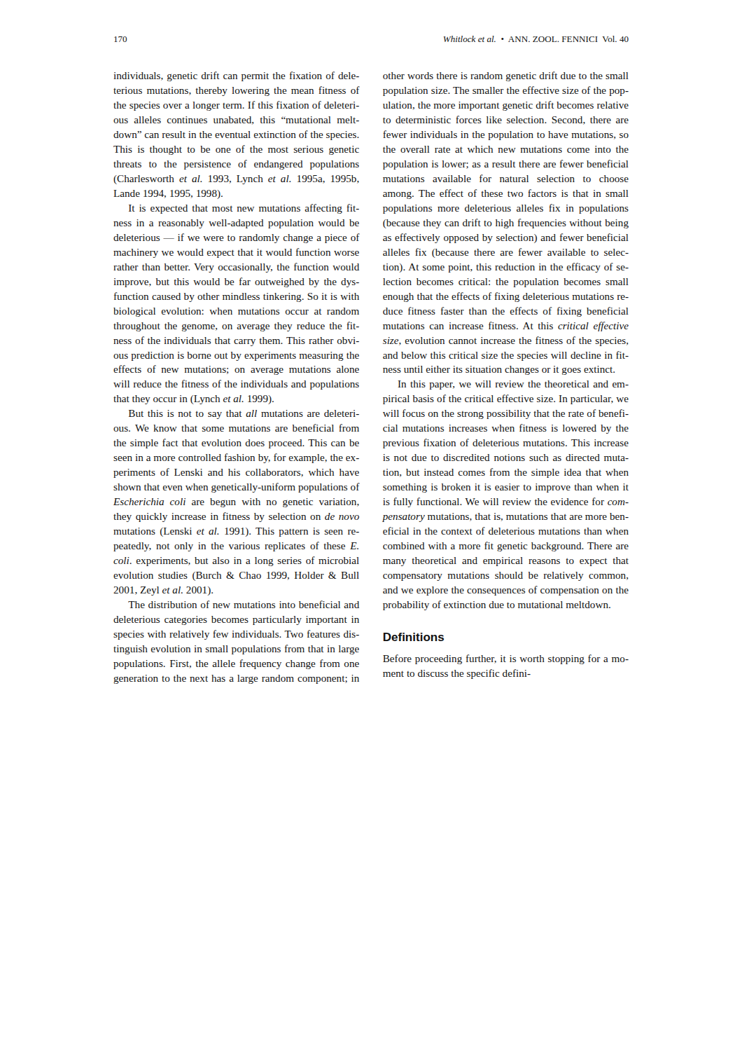170 Whitlock et al. • ANN. ZOOL. FENNICI Vol. 40
individuals, genetic drift can permit the fixation of deleterious mutations, thereby lowering the mean fitness of the species over a longer term. If this fixation of deleterious alleles continues unabated, this “mutational meltdown” can result in the eventual extinction of the species. This is thought to be one of the most serious genetic threats to the persistence of endangered populations (Charlesworth et al. 1993, Lynch et al. 1995a, 1995b, Lande 1994, 1995, 1998).
It is expected that most new mutations affecting fitness in a reasonably well-adapted population would be deleterious — if we were to randomly change a piece of machinery we would expect that it would function worse rather than better. Very occasionally, the function would improve, but this would be far outweighed by the dysfunction caused by other mindless tinkering. So it is with biological evolution: when mutations occur at random throughout the genome, on average they reduce the fitness of the individuals that carry them. This rather obvious prediction is borne out by experiments measuring the effects of new mutations; on average mutations alone will reduce the fitness of the individuals and populations that they occur in (Lynch et al. 1999).
But this is not to say that all mutations are deleterious. We know that some mutations are beneficial from the simple fact that evolution does proceed. This can be seen in a more controlled fashion by, for example, the experiments of Lenski and his collaborators, which have shown that even when genetically-uniform populations of Escherichia coli are begun with no genetic variation, they quickly increase in fitness by selection on de novo mutations (Lenski et al. 1991). This pattern is seen repeatedly, not only in the various replicates of these E. coli. experiments, but also in a long series of microbial evolution studies (Burch & Chao 1999, Holder & Bull 2001, Zeyl et al. 2001).
The distribution of new mutations into beneficial and deleterious categories becomes particularly important in species with relatively few individuals. Two features distinguish evolution in small populations from that in large populations. First, the allele frequency change from one generation to the next has a large random component; in other words there is random genetic drift due to the small population size. The smaller the effective size of the population, the more important genetic drift becomes relative to deterministic forces like selection. Second, there are fewer individuals in the population to have mutations, so the overall rate at which new mutations come into the population is lower; as a result there are fewer beneficial mutations available for natural selection to choose among. The effect of these two factors is that in small populations more deleterious alleles fix in populations (because they can drift to high frequencies without being as effectively opposed by selection) and fewer beneficial alleles fix (because there are fewer available to selection). At some point, this reduction in the efficacy of selection becomes critical: the population becomes small enough that the effects of fixing deleterious mutations reduce fitness faster than the effects of fixing beneficial mutations can increase fitness. At this critical effective size, evolution cannot increase the fitness of the species, and below this critical size the species will decline in fitness until either its situation changes or it goes extinct.
In this paper, we will review the theoretical and empirical basis of the critical effective size. In particular, we will focus on the strong possibility that the rate of beneficial mutations increases when fitness is lowered by the previous fixation of deleterious mutations. This increase is not due to discredited notions such as directed mutation, but instead comes from the simple idea that when something is broken it is easier to improve than when it is fully functional. We will review the evidence for compensatory mutations, that is, mutations that are more beneficial in the context of deleterious mutations than when combined with a more fit genetic background. There are many theoretical and empirical reasons to expect that compensatory mutations should be relatively common, and we explore the consequences of compensation on the probability of extinction due to mutational meltdown.
Definitions
Before proceeding further, it is worth stopping for a moment to discuss the specific defini-